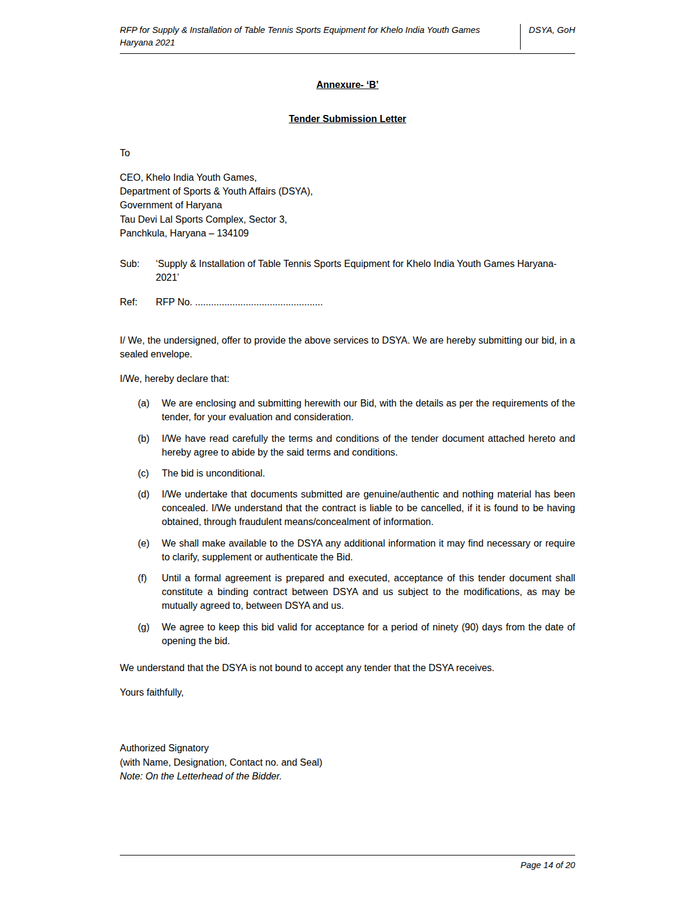RFP for Supply & Installation of Table Tennis Sports Equipment for Khelo India Youth Games Haryana 2021
DSYA, GoH
Annexure- ‘B’
Tender Submission Letter
To
CEO, Khelo India Youth Games,
Department of Sports & Youth Affairs (DSYA),
Government of Haryana
Tau Devi Lal Sports Complex, Sector 3,
Panchkula, Haryana – 134109
| Sub: | ‘Supply & Installation of Table Tennis Sports Equipment for Khelo India Youth Games Haryana-2021’ |
| Ref: | RFP No. ................................................ |
I/ We, the undersigned, offer to provide the above services to DSYA. We are hereby submitting our bid, in a sealed envelope.
I/We, hereby declare that:
We are enclosing and submitting herewith our Bid, with the details as per the requirements of the tender, for your evaluation and consideration.
I/We have read carefully the terms and conditions of the tender document attached hereto and hereby agree to abide by the said terms and conditions.
The bid is unconditional.
I/We undertake that documents submitted are genuine/authentic and nothing material has been concealed. I/We understand that the contract is liable to be cancelled, if it is found to be having obtained, through fraudulent means/concealment of information.
We shall make available to the DSYA any additional information it may find necessary or require to clarify, supplement or authenticate the Bid.
Until a formal agreement is prepared and executed, acceptance of this tender document shall constitute a binding contract between DSYA and us subject to the modifications, as may be mutually agreed to, between DSYA and us.
We agree to keep this bid valid for acceptance for a period of ninety (90) days from the date of opening the bid.
We understand that the DSYA is not bound to accept any tender that the DSYA receives.
Yours faithfully,
Authorized Signatory
(with Name, Designation, Contact no. and Seal)
Note: On the Letterhead of the Bidder.
Page 14 of 20